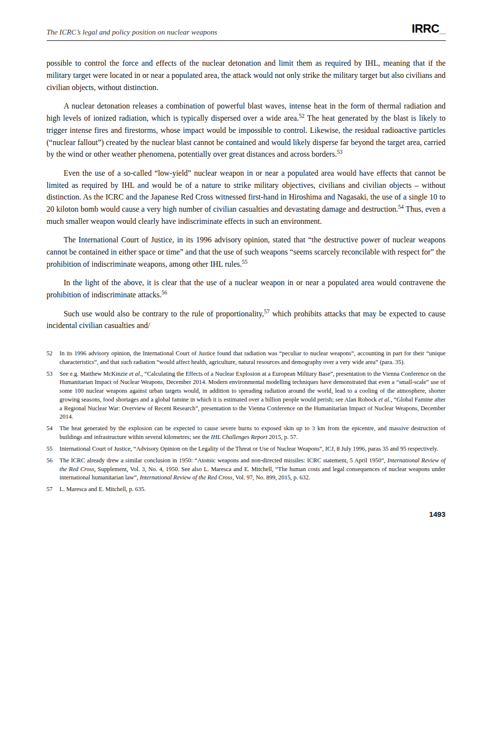The ICRC’s legal and policy position on nuclear weapons
IRRC_
possible to control the force and effects of the nuclear detonation and limit them as required by IHL, meaning that if the military target were located in or near a populated area, the attack would not only strike the military target but also civilians and civilian objects, without distinction.
A nuclear detonation releases a combination of powerful blast waves, intense heat in the form of thermal radiation and high levels of ionized radiation, which is typically dispersed over a wide area.52 The heat generated by the blast is likely to trigger intense fires and firestorms, whose impact would be impossible to control. Likewise, the residual radioactive particles (“nuclear fallout”) created by the nuclear blast cannot be contained and would likely disperse far beyond the target area, carried by the wind or other weather phenomena, potentially over great distances and across borders.53
Even the use of a so-called “low-yield” nuclear weapon in or near a populated area would have effects that cannot be limited as required by IHL and would be of a nature to strike military objectives, civilians and civilian objects – without distinction. As the ICRC and the Japanese Red Cross witnessed first-hand in Hiroshima and Nagasaki, the use of a single 10 to 20 kiloton bomb would cause a very high number of civilian casualties and devastating damage and destruction.54 Thus, even a much smaller weapon would clearly have indiscriminate effects in such an environment.
The International Court of Justice, in its 1996 advisory opinion, stated that “the destructive power of nuclear weapons cannot be contained in either space or time” and that the use of such weapons “seems scarcely reconcilable with respect for” the prohibition of indiscriminate weapons, among other IHL rules.55
In the light of the above, it is clear that the use of a nuclear weapon in or near a populated area would contravene the prohibition of indiscriminate attacks.56
Such use would also be contrary to the rule of proportionality,57 which prohibits attacks that may be expected to cause incidental civilian casualties and/
52 In its 1996 advisory opinion, the International Court of Justice found that radiation was “peculiar to nuclear weapons”, accounting in part for their “unique characteristics”, and that such radiation “would affect health, agriculture, natural resources and demography over a very wide area” (para. 35).
53 See e.g. Matthew McKinzie et al., “Calculating the Effects of a Nuclear Explosion at a European Military Base”, presentation to the Vienna Conference on the Humanitarian Impact of Nuclear Weapons, December 2014. Modern environmental modelling techniques have demonstrated that even a “small-scale” use of some 100 nuclear weapons against urban targets would, in addition to spreading radiation around the world, lead to a cooling of the atmosphere, shorter growing seasons, food shortages and a global famine in which it is estimated over a billion people would perish; see Alan Robock et al., “Global Famine after a Regional Nuclear War: Overview of Recent Research”, presentation to the Vienna Conference on the Humanitarian Impact of Nuclear Weapons, December 2014.
54 The heat generated by the explosion can be expected to cause severe burns to exposed skin up to 3 km from the epicentre, and massive destruction of buildings and infrastructure within several kilometres; see the IHL Challenges Report 2015, p. 57.
55 International Court of Justice, “Advisory Opinion on the Legality of the Threat or Use of Nuclear Weapons”, ICJ, 8 July 1996, paras 35 and 95 respectively.
56 The ICRC already drew a similar conclusion in 1950: “Atomic weapons and non-directed missiles: ICRC statement, 5 April 1950”, International Review of the Red Cross, Supplement, Vol. 3, No. 4, 1950. See also L. Maresca and E. Mitchell, “The human costs and legal consequences of nuclear weapons under international humanitarian law”, International Review of the Red Cross, Vol. 97, No. 899, 2015, p. 632.
57 L. Maresca and E. Mitchell, p. 635.
1493